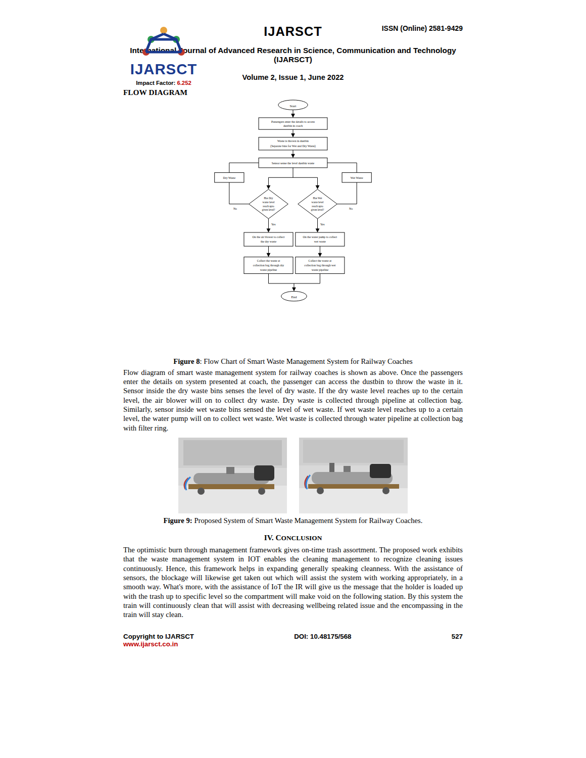IJARSCT
Impact Factor: 6.252
ISSN (Online) 2581-9429
IJARSCT
International Journal of Advanced Research in Science, Communication and Technology (IJARSCT)
Volume 2, Issue 1, June 2022
FLOW DIAGRAM
Start Passengers enter the details to access dustbin in coach Waste is thrown in dustbin (Separate bins for Wet and Dry Waste) Sensor sense the level dustbin waste Dry Waste Wet Waste Has Dry waste level reach upto given level? Has Wet waste level reach upto given level? No No Yes Yes On the air blower to collect the dry waste On the water pump to collect wet waste Collect the waste at collection bag through dry waste pipeline Collect the waste at collection bag through wet waste pipeline End
Figure 8: Flow Chart of Smart Waste Management System for Railway Coaches
Flow diagram of smart waste management system for railway coaches is shown as above. Once the passengers enter the details on system presented at coach, the passenger can access the dustbin to throw the waste in it. Sensor inside the dry waste bins senses the level of dry waste. If the dry waste level reaches up to the certain level, the air blower will on to collect dry waste. Dry waste is collected through pipeline at collection bag. Similarly, sensor inside wet waste bins sensed the level of wet waste. If wet waste level reaches up to a certain level, the water pump will on to collect wet waste. Wet waste is collected through water pipeline at collection bag with filter ring.
Figure 9: Proposed System of Smart Waste Management System for Railway Coaches.
IV. CONCLUSION
The optimistic burn through management framework gives on-time trash assortment. The proposed work exhibits that the waste management system in IOT enables the cleaning management to recognize cleaning issues continuously. Hence, this framework helps in expanding generally speaking cleanness. With the assistance of sensors, the blockage will likewise get taken out which will assist the system with working appropriately, in a smooth way. What's more, with the assistance of IoT the IR will give us the message that the holder is loaded up with the trash up to specific level so the compartment will make void on the following station. By this system the train will continuously clean that will assist with decreasing wellbeing related issue and the encompassing in the train will stay clean.
Copyright to IJARSCT
www.ijarsct.co.in
DOI: 10.48175/568
527